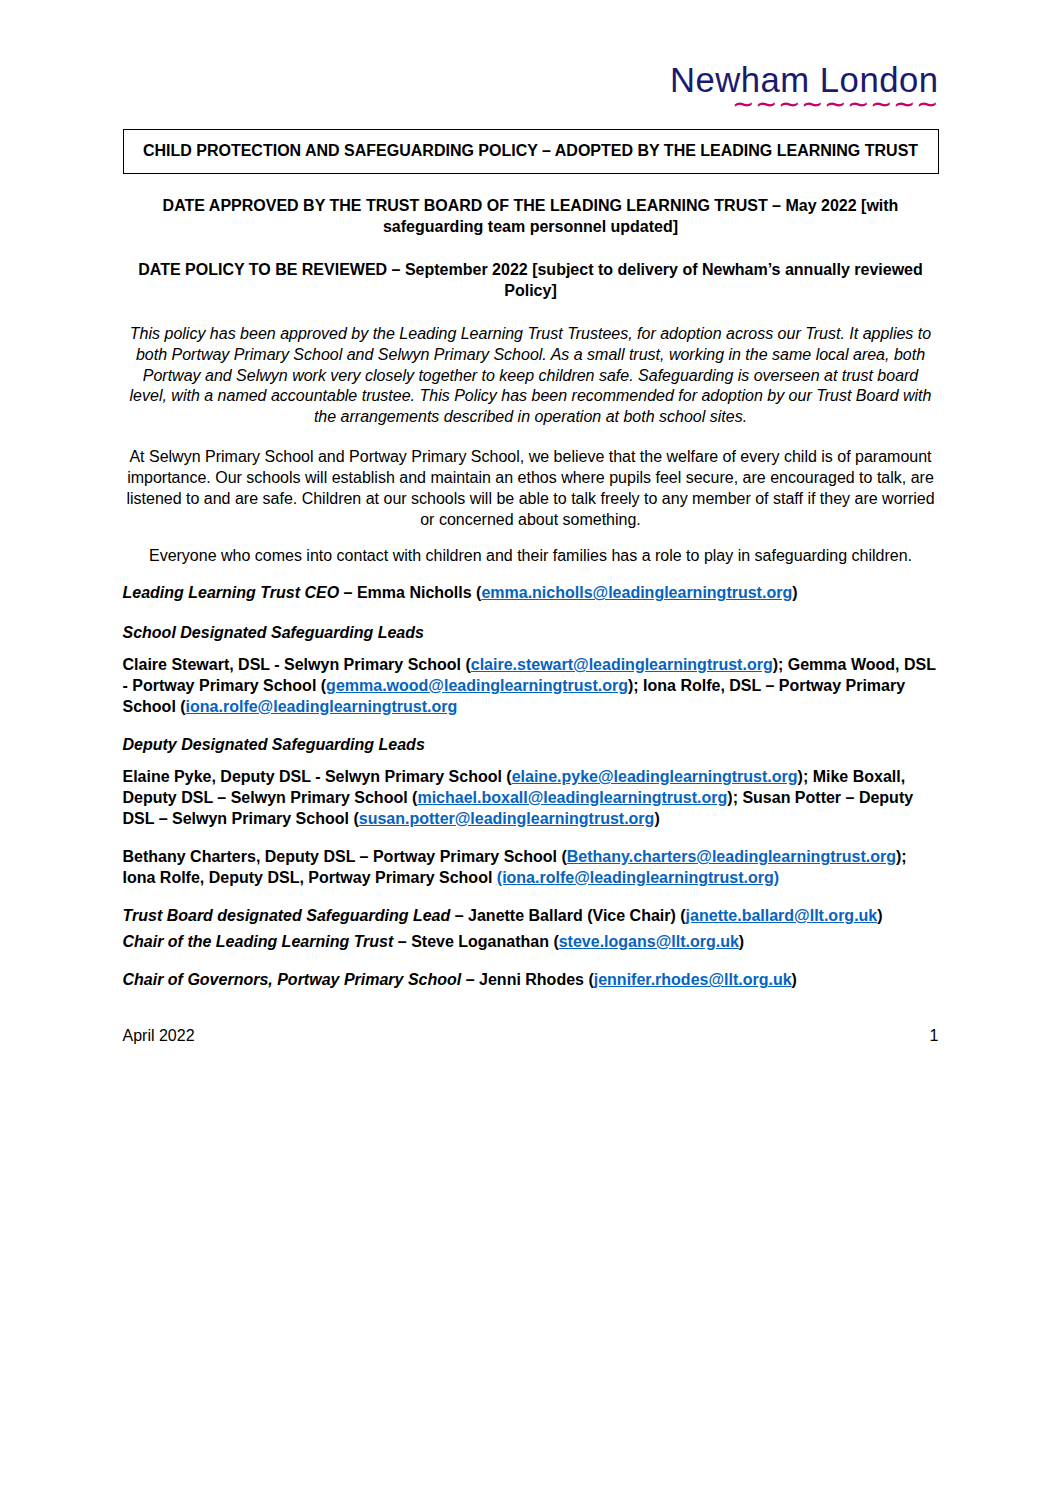Newham London ∼∼∼∼∼∼∼∼∼
CHILD PROTECTION AND SAFEGUARDING POLICY – ADOPTED BY THE LEADING LEARNING TRUST
DATE APPROVED BY THE TRUST BOARD OF THE LEADING LEARNING TRUST – May 2022 [with safeguarding team personnel updated]
DATE POLICY TO BE REVIEWED – September 2022 [subject to delivery of Newham’s annually reviewed Policy]
This policy has been approved by the Leading Learning Trust Trustees, for adoption across our Trust. It applies to both Portway Primary School and Selwyn Primary School. As a small trust, working in the same local area, both Portway and Selwyn work very closely together to keep children safe. Safeguarding is overseen at trust board level, with a named accountable trustee. This Policy has been recommended for adoption by our Trust Board with the arrangements described in operation at both school sites.
At Selwyn Primary School and Portway Primary School, we believe that the welfare of every child is of paramount importance. Our schools will establish and maintain an ethos where pupils feel secure, are encouraged to talk, are listened to and are safe. Children at our schools will be able to talk freely to any member of staff if they are worried or concerned about something.
Everyone who comes into contact with children and their families has a role to play in safeguarding children.
Leading Learning Trust CEO – Emma Nicholls (emma.nicholls@leadinglearningtrust.org)
School Designated Safeguarding Leads
Claire Stewart, DSL - Selwyn Primary School (claire.stewart@leadinglearningtrust.org); Gemma Wood, DSL - Portway Primary School (gemma.wood@leadinglearningtrust.org); Iona Rolfe, DSL – Portway Primary School (iona.rolfe@leadinglearningtrust.org
Deputy Designated Safeguarding Leads
Elaine Pyke, Deputy DSL - Selwyn Primary School (elaine.pyke@leadinglearningtrust.org); Mike Boxall, Deputy DSL – Selwyn Primary School (michael.boxall@leadinglearningtrust.org); Susan Potter – Deputy DSL – Selwyn Primary School (susan.potter@leadinglearningtrust.org)
Bethany Charters, Deputy DSL – Portway Primary School (Bethany.charters@leadinglearningtrust.org); Iona Rolfe, Deputy DSL, Portway Primary School (iona.rolfe@leadinglearningtrust.org)
Trust Board designated Safeguarding Lead – Janette Ballard (Vice Chair) (janette.ballard@llt.org.uk)
Chair of the Leading Learning Trust – Steve Loganathan (steve.logans@llt.org.uk)
Chair of Governors, Portway Primary School – Jenni Rhodes (jennifer.rhodes@llt.org.uk)
April 2022 1